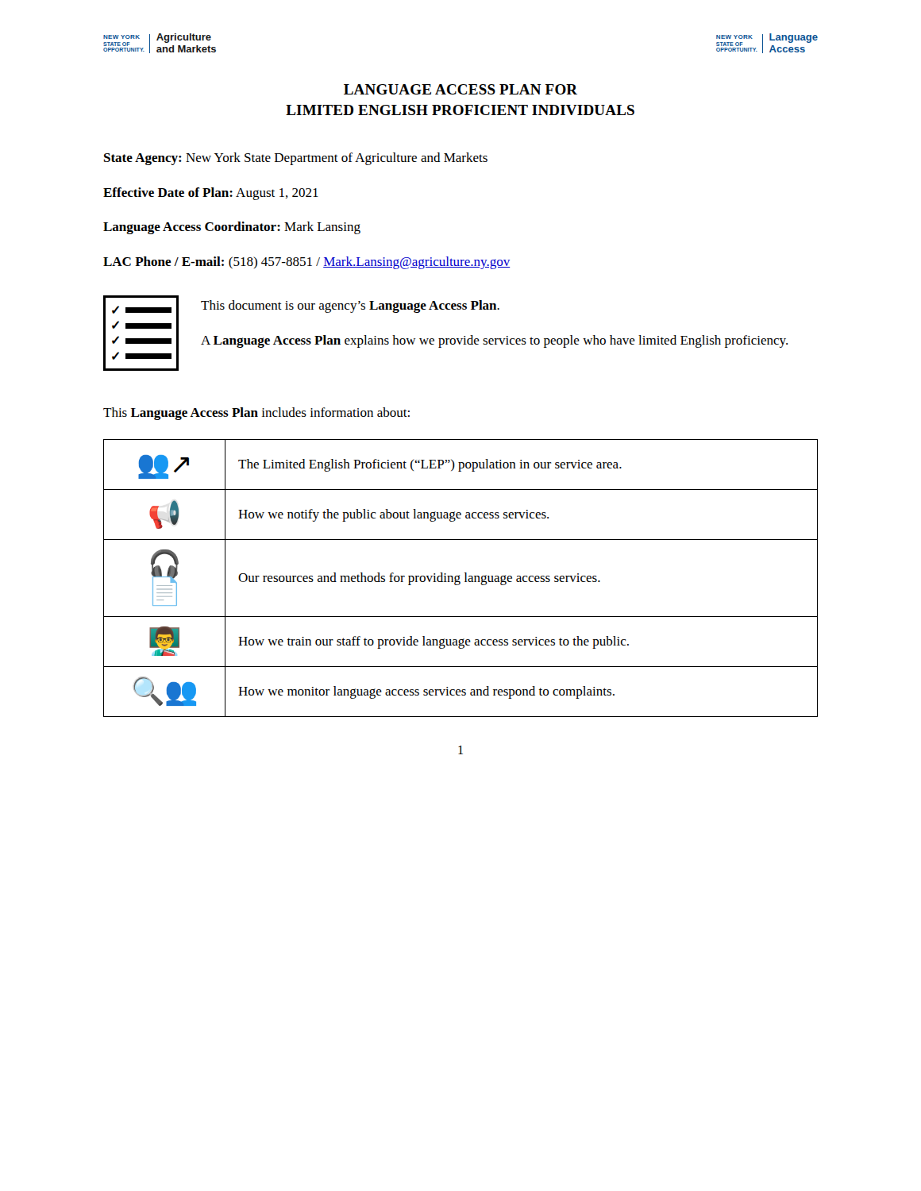NEW YORK
STATE OF
OPPORTUNITY.
Agriculture
and Markets
NEW YORK
STATE OF
OPPORTUNITY.
Language
Access
LANGUAGE ACCESS PLAN FOR
LIMITED ENGLISH PROFICIENT INDIVIDUALS
State Agency: New York State Department of Agriculture and Markets
Effective Date of Plan: August 1, 2021
Language Access Coordinator: Mark Lansing
LAC Phone / E-mail: (518) 457-8851 / Mark.Lansing@agriculture.ny.gov
✓
✓
✓
✓
This document is our agency’s Language Access Plan.
A Language Access Plan explains how we provide services to people who have limited English proficiency.
This Language Access Plan includes information about:
| 👥↗ | The Limited English Proficient (“LEP”) population in our service area. |
| 📢 | How we notify the public about language access services. |
| 🎧 📄 | Our resources and methods for providing language access services. |
| 👨‍🏫 | How we train our staff to provide language access services to the public. |
| 🔍👥 | How we monitor language access services and respond to complaints. |
1